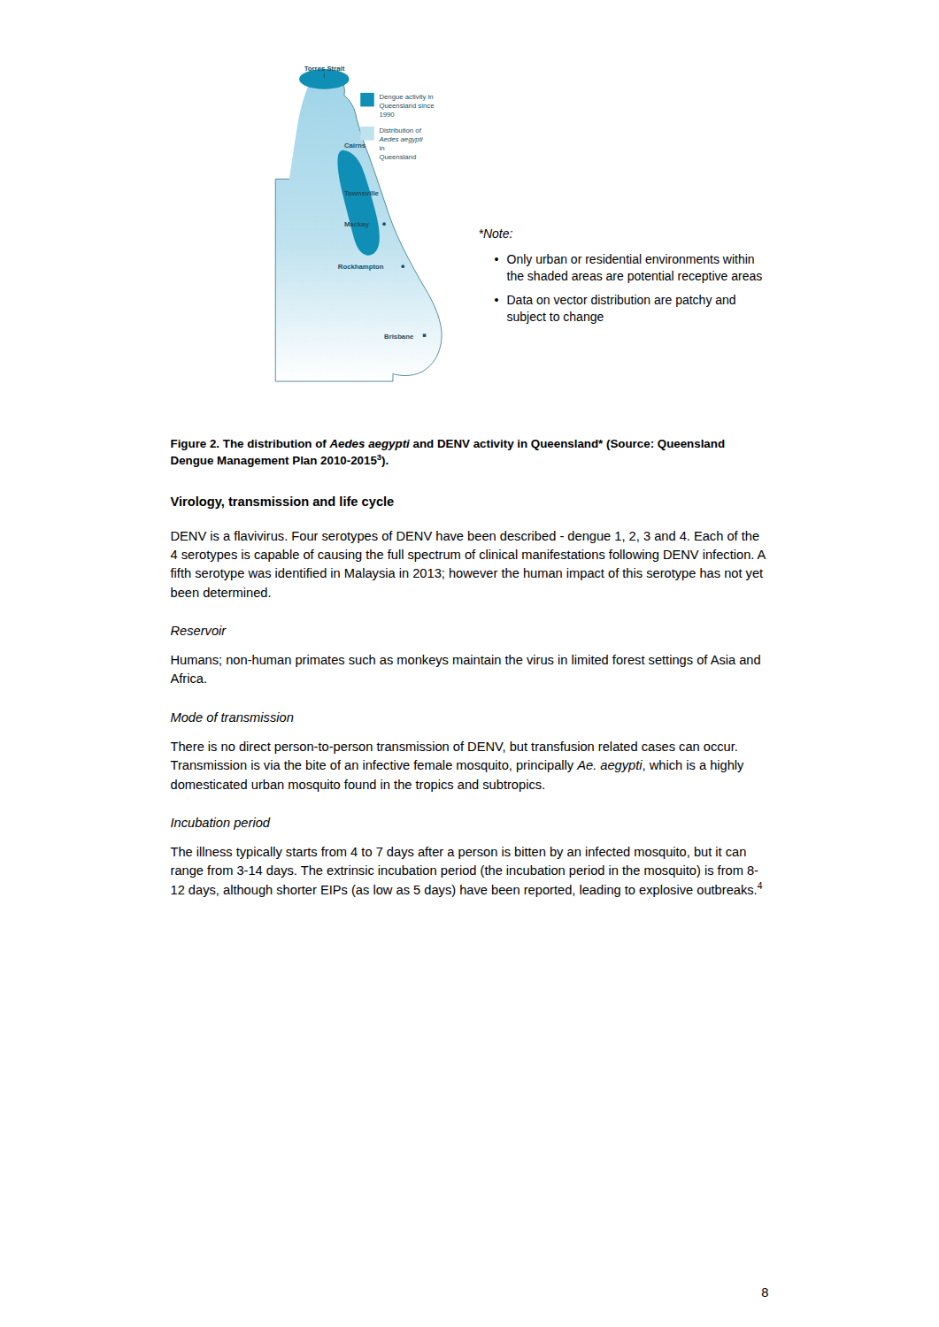Dengue activity in Queensland since 1990 Distribution of Aedes aegypti in Queensland Torres Strait Cairns Townsville Mackay Rockhampton Brisbane
*Note:
Only urban or residential environments within the shaded areas are potential receptive areas
Data on vector distribution are patchy and subject to change
Figure 2. The distribution of Aedes aegypti and DENV activity in Queensland* (Source: Queensland Dengue Management Plan 2010-20153).
Virology, transmission and life cycle
DENV is a flavivirus. Four serotypes of DENV have been described - dengue 1, 2, 3 and 4. Each of the 4 serotypes is capable of causing the full spectrum of clinical manifestations following DENV infection. A fifth serotype was identified in Malaysia in 2013; however the human impact of this serotype has not yet been determined.
Reservoir
Humans; non-human primates such as monkeys maintain the virus in limited forest settings of Asia and Africa.
Mode of transmission
There is no direct person-to-person transmission of DENV, but transfusion related cases can occur. Transmission is via the bite of an infective female mosquito, principally Ae. aegypti, which is a highly domesticated urban mosquito found in the tropics and subtropics.
Incubation period
The illness typically starts from 4 to 7 days after a person is bitten by an infected mosquito, but it can range from 3-14 days. The extrinsic incubation period (the incubation period in the mosquito) is from 8-12 days, although shorter EIPs (as low as 5 days) have been reported, leading to explosive outbreaks.4
8